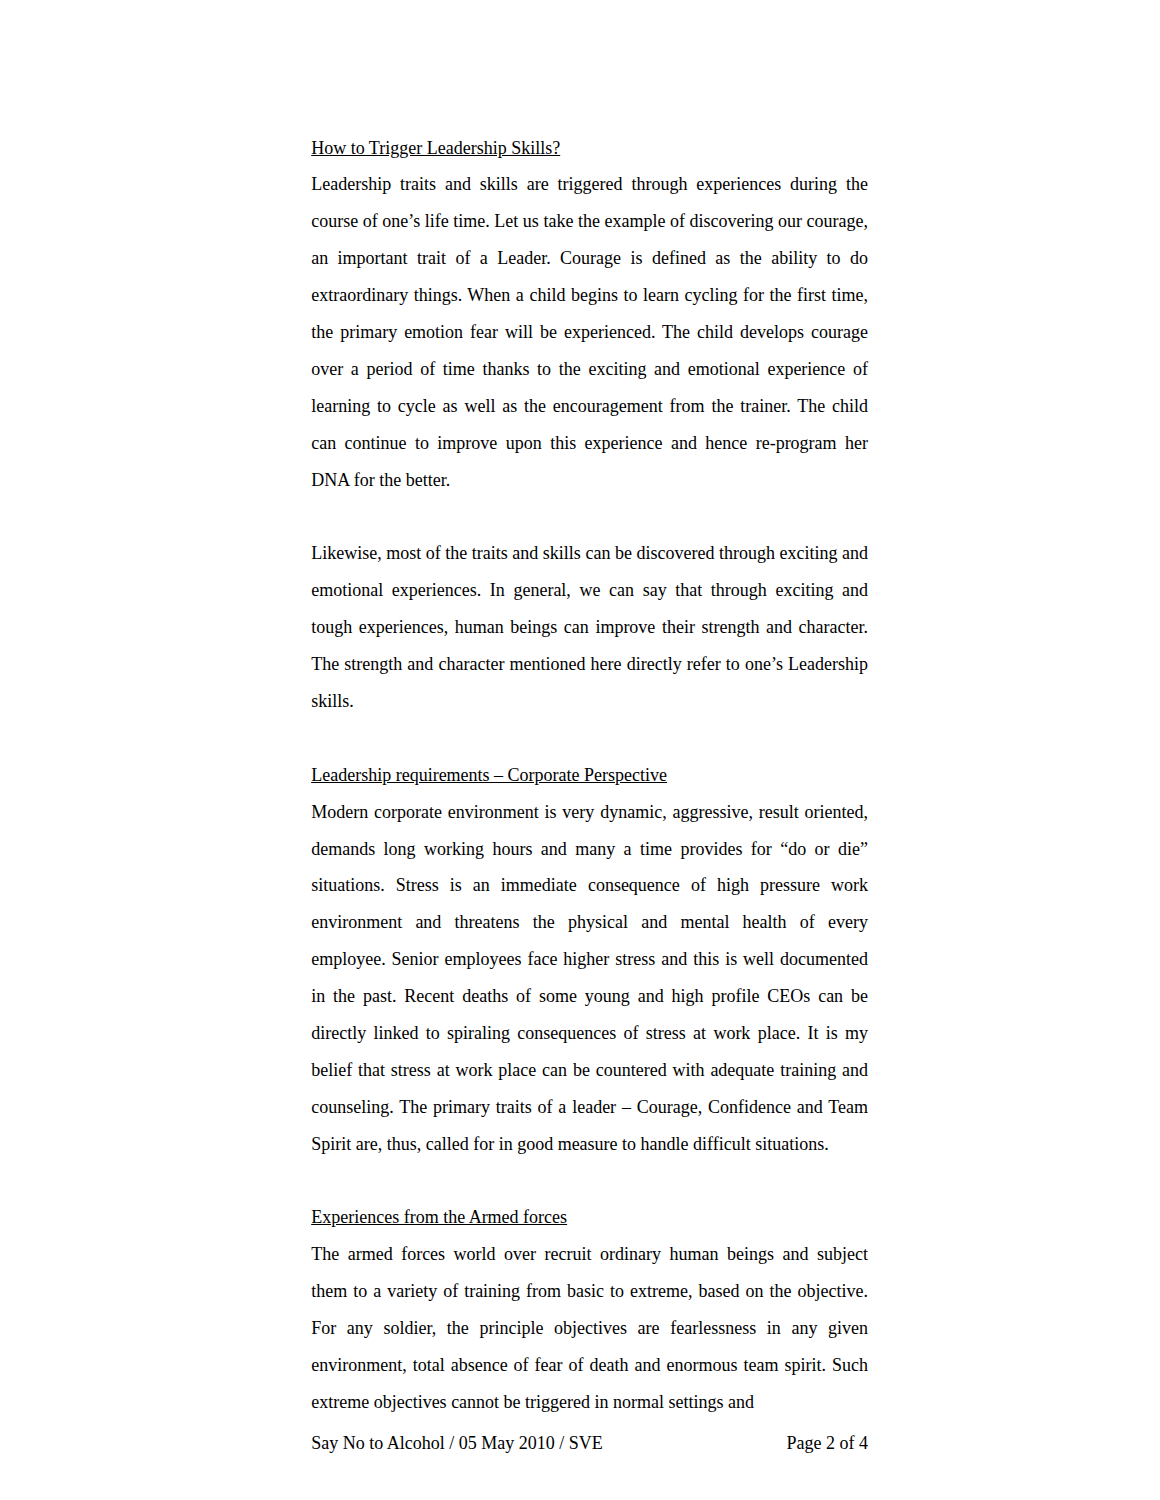How to Trigger Leadership Skills?
Leadership traits and skills are triggered through experiences during the course of one’s life time. Let us take the example of discovering our courage, an important trait of a Leader. Courage is defined as the ability to do extraordinary things. When a child begins to learn cycling for the first time, the primary emotion fear will be experienced. The child develops courage over a period of time thanks to the exciting and emotional experience of learning to cycle as well as the encouragement from the trainer. The child can continue to improve upon this experience and hence re-program her DNA for the better.
Likewise, most of the traits and skills can be discovered through exciting and emotional experiences. In general, we can say that through exciting and tough experiences, human beings can improve their strength and character. The strength and character mentioned here directly refer to one’s Leadership skills.
Leadership requirements – Corporate Perspective
Modern corporate environment is very dynamic, aggressive, result oriented, demands long working hours and many a time provides for “do or die” situations. Stress is an immediate consequence of high pressure work environment and threatens the physical and mental health of every employee. Senior employees face higher stress and this is well documented in the past. Recent deaths of some young and high profile CEOs can be directly linked to spiraling consequences of stress at work place. It is my belief that stress at work place can be countered with adequate training and counseling. The primary traits of a leader – Courage, Confidence and Team Spirit are, thus, called for in good measure to handle difficult situations.
Experiences from the Armed forces
The armed forces world over recruit ordinary human beings and subject them to a variety of training from basic to extreme, based on the objective. For any soldier, the principle objectives are fearlessness in any given environment, total absence of fear of death and enormous team spirit. Such extreme objectives cannot be triggered in normal settings and
Say No to Alcohol / 05 May 2010 / SVE Page 2 of 4